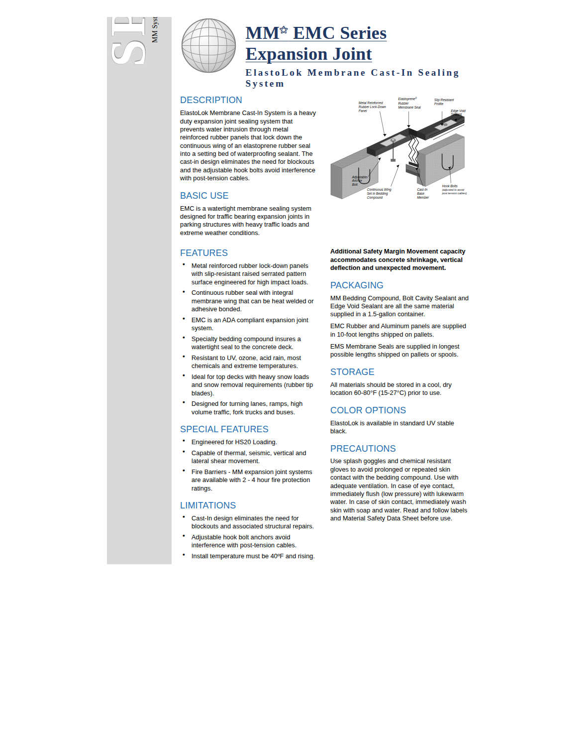SPEC DATA
MM Systems Corp. • 50 MM Way, Pendergrass, GA 30567 • 866.506.6929 • www.mmsystemscorp.com
MM⚝ EMC Series Expansion Joint
ElastoLok Membrane Cast-In Sealing System
DESCRIPTION
ElastoLok Membrane Cast-In System is a heavy duty expansion joint sealing system that prevents water intrusion through metal reinforced rubber panels that lock down the continuous wing of an elastoprene rubber seal into a setting bed of waterproofing sealant. The cast-in design eliminates the need for blockouts and the adjustable hook bolts avoid interference with post-tension cables.
BASIC USE
EMC is a watertight membrane sealing system designed for traffic bearing expansion joints in parking structures with heavy traffic loads and extreme weather conditions.
EMC Series expansion joint cutaway Isometric cutaway showing metal reinforced rubber lock-down panel, Elastoprene rubber membrane seal, slip resistant profile, edge void sealant, adjustable anchor bolt, continuous wing set in bedding compound, cast-in base member and hook bolts. Metal Reinforced Rubber Lock-Down Panel Elastoprene® Rubber Membrane Seal Slip Resistant Profile Edge Void Sealant Adjustable Anchor Bolt Continuous Wing Set in Bedding Compound Cast-In Base Member Hook Bolts (adjusted to avoid post tension cables)
FEATURES
Metal reinforced rubber lock-down panels with slip-resistant raised serrated pattern surface engineered for high impact loads.
Continuous rubber seal with integral membrane wing that can be heat welded or adhesive bonded.
EMC is an ADA compliant expansion joint system.
Specialty bedding compound insures a watertight seal to the concrete deck.
Resistant to UV, ozone, acid rain, most chemicals and extreme temperatures.
Ideal for top decks with heavy snow loads and snow removal requirements (rubber tip blades).
Designed for turning lanes, ramps, high volume traffic, fork trucks and buses.
SPECIAL FEATURES
Engineered for HS20 Loading.
Capable of thermal, seismic, vertical and lateral shear movement.
Fire Barriers - MM expansion joint systems are available with 2 - 4 hour fire protection ratings.
LIMITATIONS
Cast-In design eliminates the need for blockouts and associated structural repairs.
Adjustable hook bolt anchors avoid interference with post-tension cables.
Install temperature must be 40ºF and rising.
Additional Safety Margin Movement capacity accommodates concrete shrinkage, vertical deflection and unexpected movement.
PACKAGING
MM Bedding Compound, Bolt Cavity Sealant and Edge Void Sealant are all the same material supplied in a 1.5-gallon container.
EMC Rubber and Aluminum panels are supplied in 10-foot lengths shipped on pallets.
EMS Membrane Seals are supplied in longest possible lengths shipped on pallets or spools.
STORAGE
All materials should be stored in a cool, dry location 60-80°F (15-27°C) prior to use.
COLOR OPTIONS
ElastoLok is available in standard UV stable black.
PRECAUTIONS
Use splash goggles and chemical resistant gloves to avoid prolonged or repeated skin contact with the bedding compound. Use with adequate ventilation. In case of eye contact, immediately flush (low pressure) with lukewarm water. In case of skin contact, immediately wash skin with soap and water. Read and follow labels and Material Safety Data Sheet before use.